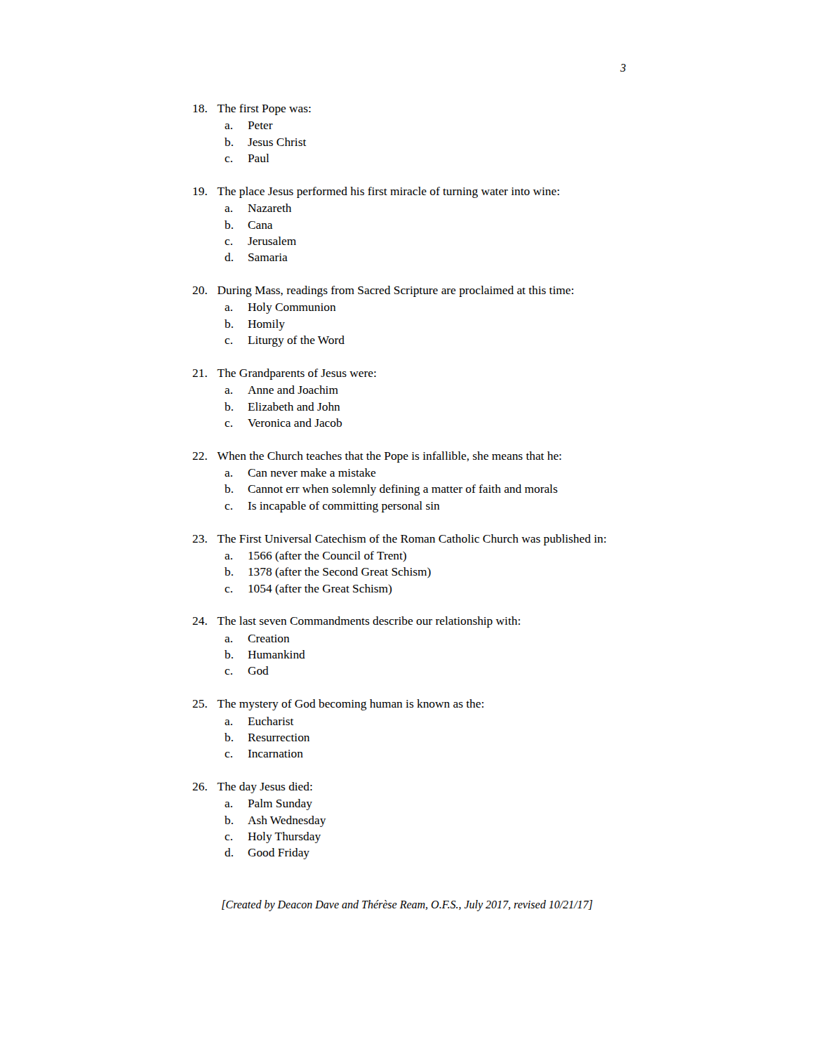3
The first Pope was:
Peter
Jesus Christ
Paul
The place Jesus performed his first miracle of turning water into wine:
Nazareth
Cana
Jerusalem
Samaria
During Mass, readings from Sacred Scripture are proclaimed at this time:
Holy Communion
Homily
Liturgy of the Word
The Grandparents of Jesus were:
Anne and Joachim
Elizabeth and John
Veronica and Jacob
When the Church teaches that the Pope is infallible, she means that he:
Can never make a mistake
Cannot err when solemnly defining a matter of faith and morals
Is incapable of committing personal sin
The First Universal Catechism of the Roman Catholic Church was published in:
1566 (after the Council of Trent)
1378 (after the Second Great Schism)
1054 (after the Great Schism)
The last seven Commandments describe our relationship with:
Creation
Humankind
God
The mystery of God becoming human is known as the:
Eucharist
Resurrection
Incarnation
The day Jesus died:
Palm Sunday
Ash Wednesday
Holy Thursday
Good Friday
[Created by Deacon Dave and Thérèse Ream, O.F.S., July 2017, revised 10/21/17]